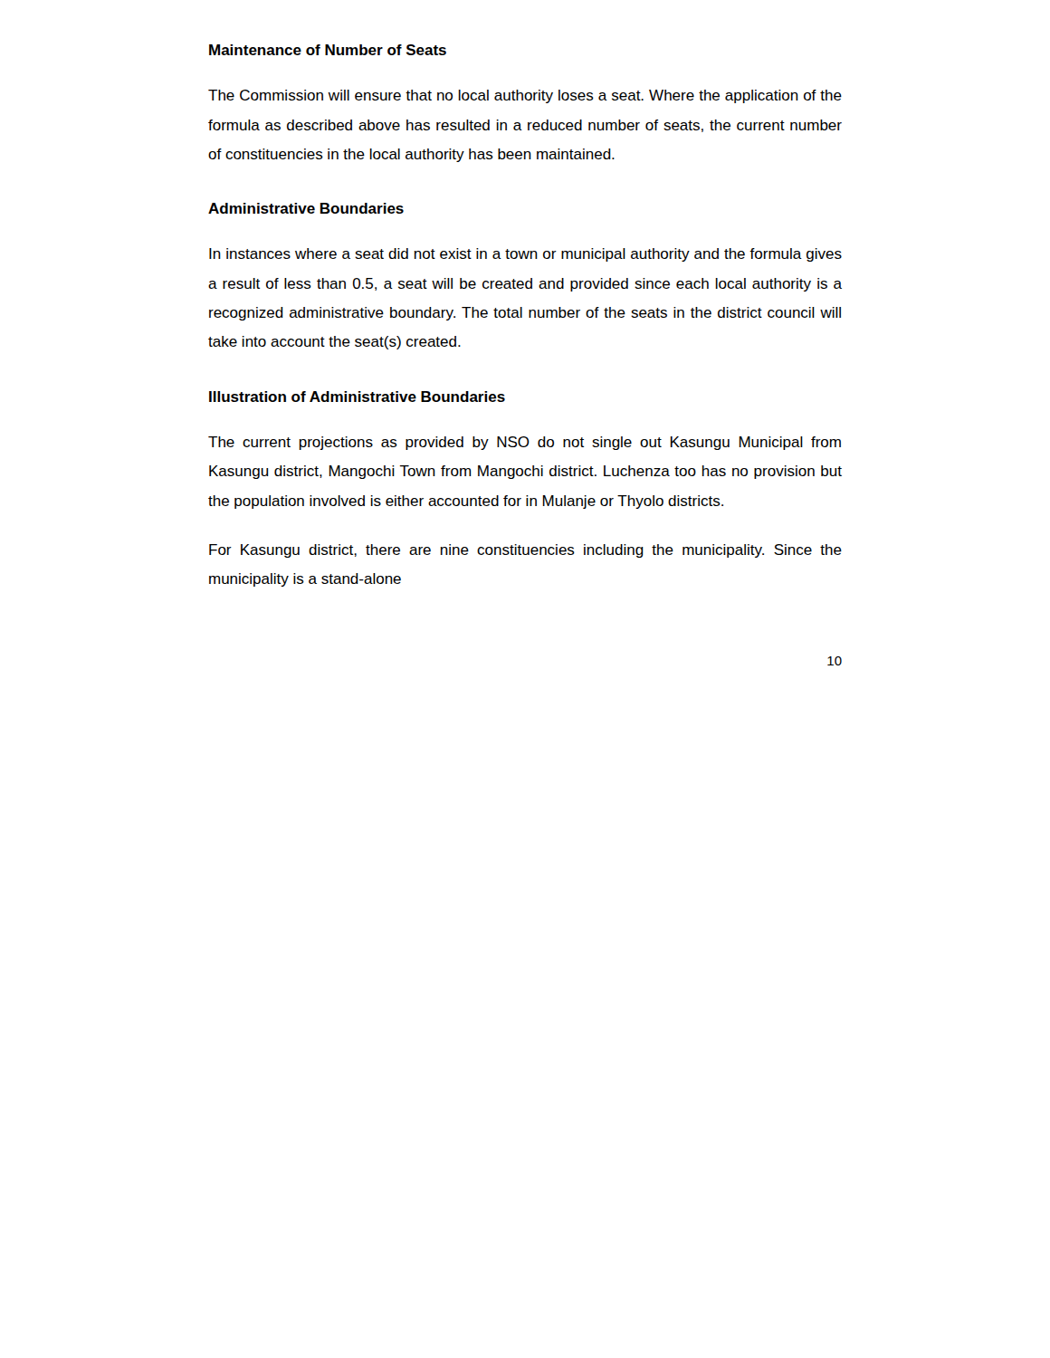Maintenance of Number of Seats
The Commission will ensure that no local authority loses a seat. Where the application of the formula as described above has resulted in a reduced number of seats, the current number of constituencies in the local authority has been maintained.
Administrative Boundaries
In instances where a seat did not exist in a town or municipal authority and the formula gives a result of less than 0.5, a seat will be created and provided since each local authority is a recognized administrative boundary. The total number of the seats in the district council will take into account the seat(s) created.
Illustration of Administrative Boundaries
The current projections as provided by NSO do not single out Kasungu Municipal from Kasungu district, Mangochi Town from Mangochi district. Luchenza too has no provision but the population involved is either accounted for in Mulanje or Thyolo districts.
For Kasungu district, there are nine constituencies including the municipality. Since the municipality is a stand-alone
10